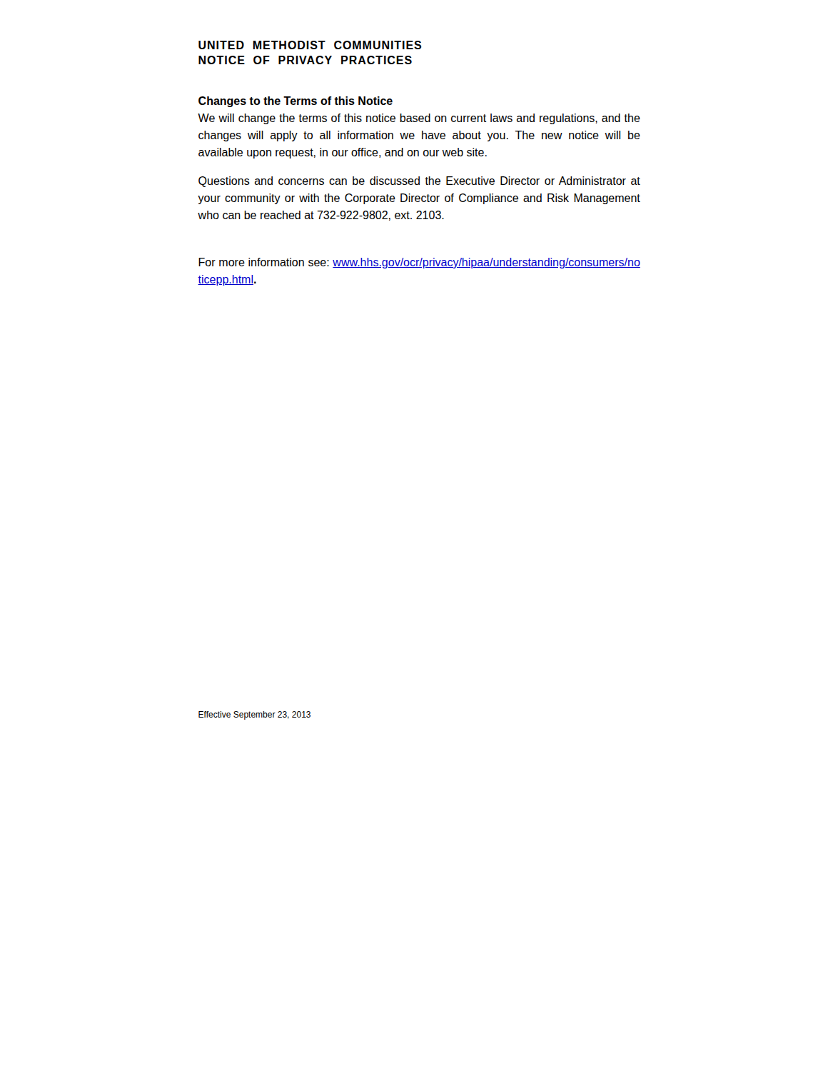UNITED METHODIST COMMUNITIES
NOTICE OF PRIVACY PRACTICES
Changes to the Terms of this Notice
We will change the terms of this notice based on current laws and regulations, and the changes will apply to all information we have about you. The new notice will be available upon request, in our office, and on our web site.
Questions and concerns can be discussed the Executive Director or Administrator at your community or with the Corporate Director of Compliance and Risk Management who can be reached at 732-922-9802, ext. 2103.
For more information see: www.hhs.gov/ocr/privacy/hipaa/understanding/consumers/noticepp.html.
Effective September 23, 2013